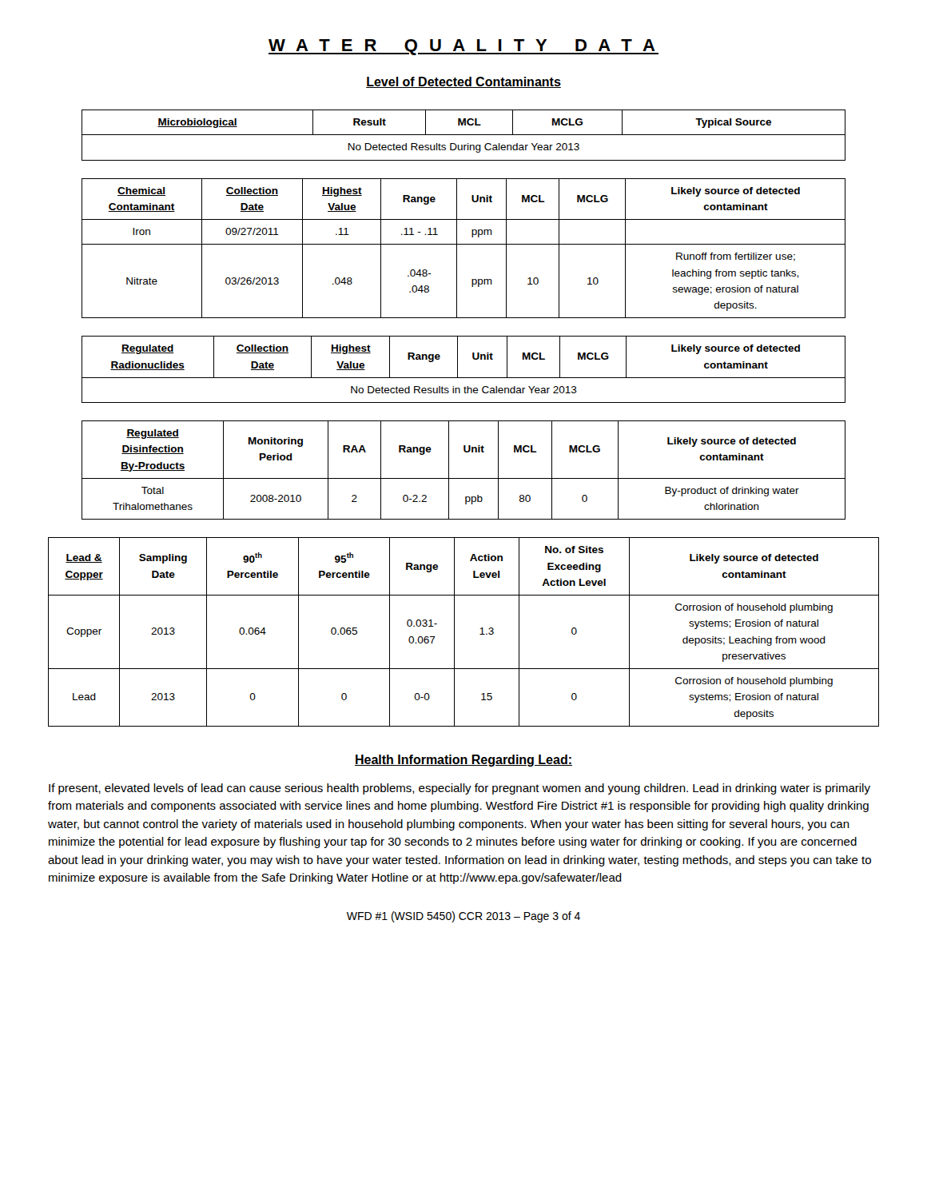W A T E R Q U A L I T Y D A T A
Level of Detected Contaminants
| Microbiological | Result | MCL | MCLG | Typical Source |
| --- | --- | --- | --- | --- |
| No Detected Results During Calendar Year 2013 |
| Chemical Contaminant | Collection Date | Highest Value | Range | Unit | MCL | MCLG | Likely source of detected contaminant |
| --- | --- | --- | --- | --- | --- | --- | --- |
| Iron | 09/27/2011 | .11 | .11 - .11 | ppm | | | |
| Nitrate | 03/26/2013 | .048 | .048- .048 | ppm | 10 | 10 | Runoff from fertilizer use; leaching from septic tanks, sewage; erosion of natural deposits. |
| Regulated Radionuclides | Collection Date | Highest Value | Range | Unit | MCL | MCLG | Likely source of detected contaminant |
| --- | --- | --- | --- | --- | --- | --- | --- |
| No Detected Results in the Calendar Year 2013 |
| Regulated Disinfection By-Products | Monitoring Period | RAA | Range | Unit | MCL | MCLG | Likely source of detected contaminant |
| --- | --- | --- | --- | --- | --- | --- | --- |
| Total Trihalomethanes | 2008-2010 | 2 | 0-2.2 | ppb | 80 | 0 | By-product of drinking water chlorination |
| Lead & Copper | Sampling Date | 90 th Percentile | 95 th Percentile | Range | Action Level | No. of Sites Exceeding Action Level | Likely source of detected contaminant |
| --- | --- | --- | --- | --- | --- | --- | --- |
| Copper | 2013 | 0.064 | 0.065 | 0.031- 0.067 | 1.3 | 0 | Corrosion of household plumbing systems; Erosion of natural deposits; Leaching from wood preservatives |
| Lead | 2013 | 0 | 0 | 0-0 | 15 | 0 | Corrosion of household plumbing systems; Erosion of natural deposits |
Health Information Regarding Lead:
If present, elevated levels of lead can cause serious health problems, especially for pregnant women and young children. Lead in drinking water is primarily from materials and components associated with service lines and home plumbing. Westford Fire District #1 is responsible for providing high quality drinking water, but cannot control the variety of materials used in household plumbing components. When your water has been sitting for several hours, you can minimize the potential for lead exposure by flushing your tap for 30 seconds to 2 minutes before using water for drinking or cooking. If you are concerned about lead in your drinking water, you may wish to have your water tested. Information on lead in drinking water, testing methods, and steps you can take to minimize exposure is available from the Safe Drinking Water Hotline or at http://www.epa.gov/safewater/lead
WFD #1 (WSID 5450) CCR 2013 – Page 3 of 4